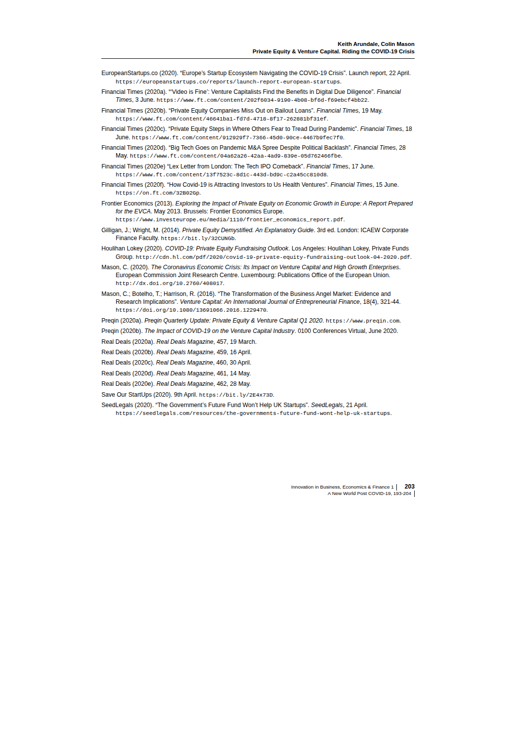Keith Arundale, Colin Mason Private Equity & Venture Capital. Riding the COVID-19 Crisis
EuropeanStartups.co (2020). “Europe’s Startup Ecosystem Navigating the COVID-19 Crisis”. Launch report, 22 April. https://europeanstartups.co/reports/launch-report-european-startups.
Financial Times (2020a). “‘Video is Fine’: Venture Capitalists Find the Benefits in Digital Due Diligence”. Financial Times, 3 June. https://www.ft.com/content/202f6034-9190-4b08-bf6d-f69ebcf4bb22.
Financial Times (2020b). “Private Equity Companies Miss Out on Bailout Loans”. Financial Times, 19 May. https://www.ft.com/content/46641ba1-fd7d-4718-8f17-262881bf31ef.
Financial Times (2020c). “Private Equity Steps in Where Others Fear to Tread During Pandemic”. Financial Times, 18 June. https://www.ft.com/content/912929f7-7366-45d0-90ce-4467b9fec7f0.
Financial Times (2020d). “Big Tech Goes on Pandemic M&A Spree Despite Political Backlash”. Financial Times, 28 May. https://www.ft.com/content/04a62a26-42aa-4ad9-839e-05d762466fbe.
Financial Times (2020e) “Lex Letter from London: The Tech IPO Comeback”. Financial Times, 17 June. https://www.ft.com/content/13f7523c-8d1c-443d-bd9c-c2a45cc810d8.
Financial Times (2020f). “How Covid-19 is Attracting Investors to Us Health Ventures”. Financial Times, 15 June. https://on.ft.com/32B02Gp.
Frontier Economics (2013). Exploring the Impact of Private Equity on Economic Growth in Europe: A Report Prepared for the EVCA. May 2013. Brussels: Frontier Economics Europe. https://www.investeurope.eu/media/1110/frontier_economics_report.pdf.
Gilligan, J.; Wright, M. (2014). Private Equity Demystified. An Explanatory Guide. 3rd ed. London: ICAEW Corporate Finance Faculty. https://bit.ly/32CUNGb.
Houlihan Lokey (2020). COVID-19: Private Equity Fundraising Outlook. Los Angeles: Houlihan Lokey, Private Funds Group. http://cdn.hl.com/pdf/2020/covid-19-private-equity-fundraising-outlook-04-2020.pdf.
Mason, C. (2020). The Coronavirus Economic Crisis: Its Impact on Venture Capital and High Growth Enterprises. European Commission Joint Research Centre. Luxembourg: Publications Office of the European Union. http://dx.doi.org/10.2760/408017.
Mason, C.; Botelho, T.; Harrison, R. (2016). “The Transformation of the Business Angel Market: Evidence and Research Implications”. Venture Capital: An International Journal of Entrepreneurial Finance, 18(4), 321-44. https://doi.org/10.1080/13691066.2016.1229470.
Preqin (2020a). Preqin Quarterly Update: Private Equity & Venture Capital Q1 2020. https://www.preqin.com.
Preqin (2020b). The Impact of COVID-19 on the Venture Capital Industry. 0100 Conferences Virtual, June 2020.
Real Deals (2020a). Real Deals Magazine, 457, 19 March.
Real Deals (2020b). Real Deals Magazine, 459, 16 April.
Real Deals (2020c). Real Deals Magazine, 460, 30 April.
Real Deals (2020d). Real Deals Magazine, 461, 14 May.
Real Deals (2020e). Real Deals Magazine, 462, 28 May.
Save Our StartUps (2020). 9th April. https://bit.ly/2E4x73D.
SeedLegals (2020). “The Government’s Future Fund Won’t Help UK Startups”. SeedLegals, 21 April. https://seedlegals.com/resources/the-governments-future-fund-wont-help-uk-startups.
Innovation in Business, Economics & Finance 1 203
A New World Post COVID-19, 193-204